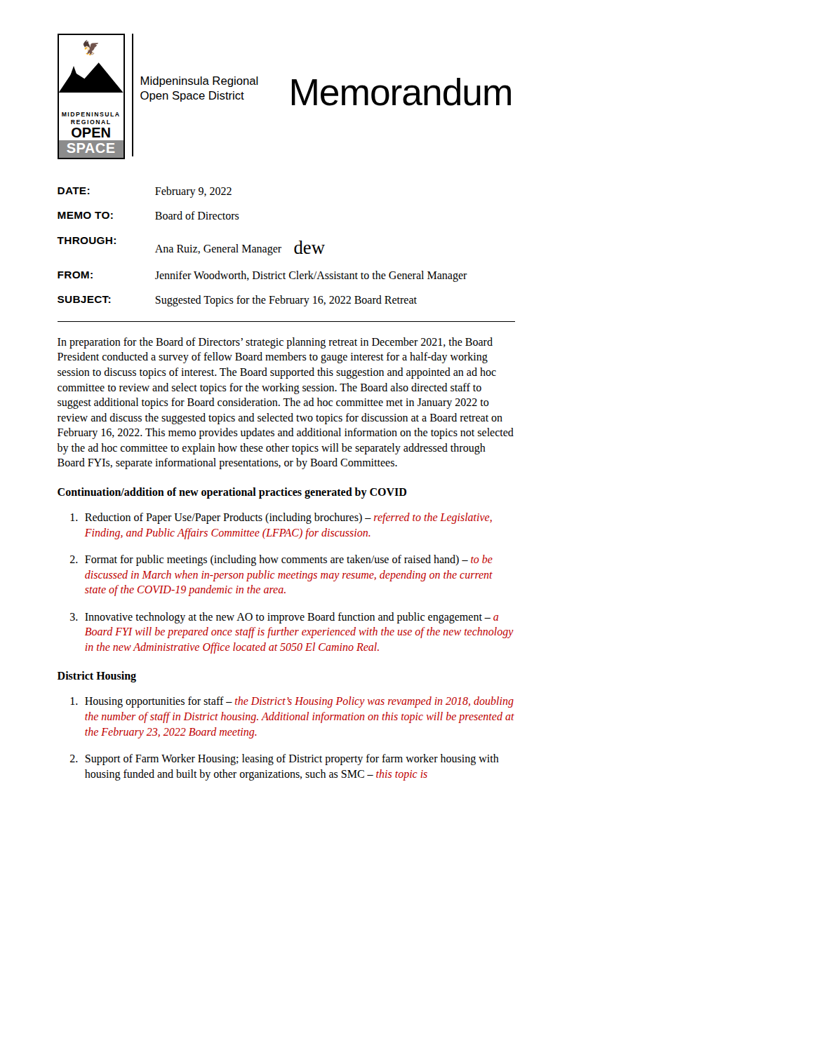🦅
MIDPENINSULA
REGIONAL
OPEN
SPACE
Midpeninsula Regional
Open Space District
Memorandum
| DATE: | February 9, 2022 |
| MEMO TO: | Board of Directors |
| THROUGH: | Ana Ruiz, General Manager dew |
| FROM: | Jennifer Woodworth, District Clerk/Assistant to the General Manager |
| SUBJECT: | Suggested Topics for the February 16, 2022 Board Retreat |
In preparation for the Board of Directors’ strategic planning retreat in December 2021, the Board President conducted a survey of fellow Board members to gauge interest for a half-day working session to discuss topics of interest. The Board supported this suggestion and appointed an ad hoc committee to review and select topics for the working session. The Board also directed staff to suggest additional topics for Board consideration. The ad hoc committee met in January 2022 to review and discuss the suggested topics and selected two topics for discussion at a Board retreat on February 16, 2022. This memo provides updates and additional information on the topics not selected by the ad hoc committee to explain how these other topics will be separately addressed through Board FYIs, separate informational presentations, or by Board Committees.
Continuation/addition of new operational practices generated by COVID
Reduction of Paper Use/Paper Products (including brochures) – referred to the Legislative, Finding, and Public Affairs Committee (LFPAC) for discussion.
Format for public meetings (including how comments are taken/use of raised hand) – to be discussed in March when in-person public meetings may resume, depending on the current state of the COVID-19 pandemic in the area.
Innovative technology at the new AO to improve Board function and public engagement – a Board FYI will be prepared once staff is further experienced with the use of the new technology in the new Administrative Office located at 5050 El Camino Real.
District Housing
Housing opportunities for staff – the District’s Housing Policy was revamped in 2018, doubling the number of staff in District housing. Additional information on this topic will be presented at the February 23, 2022 Board meeting.
Support of Farm Worker Housing; leasing of District property for farm worker housing with housing funded and built by other organizations, such as SMC – this topic is